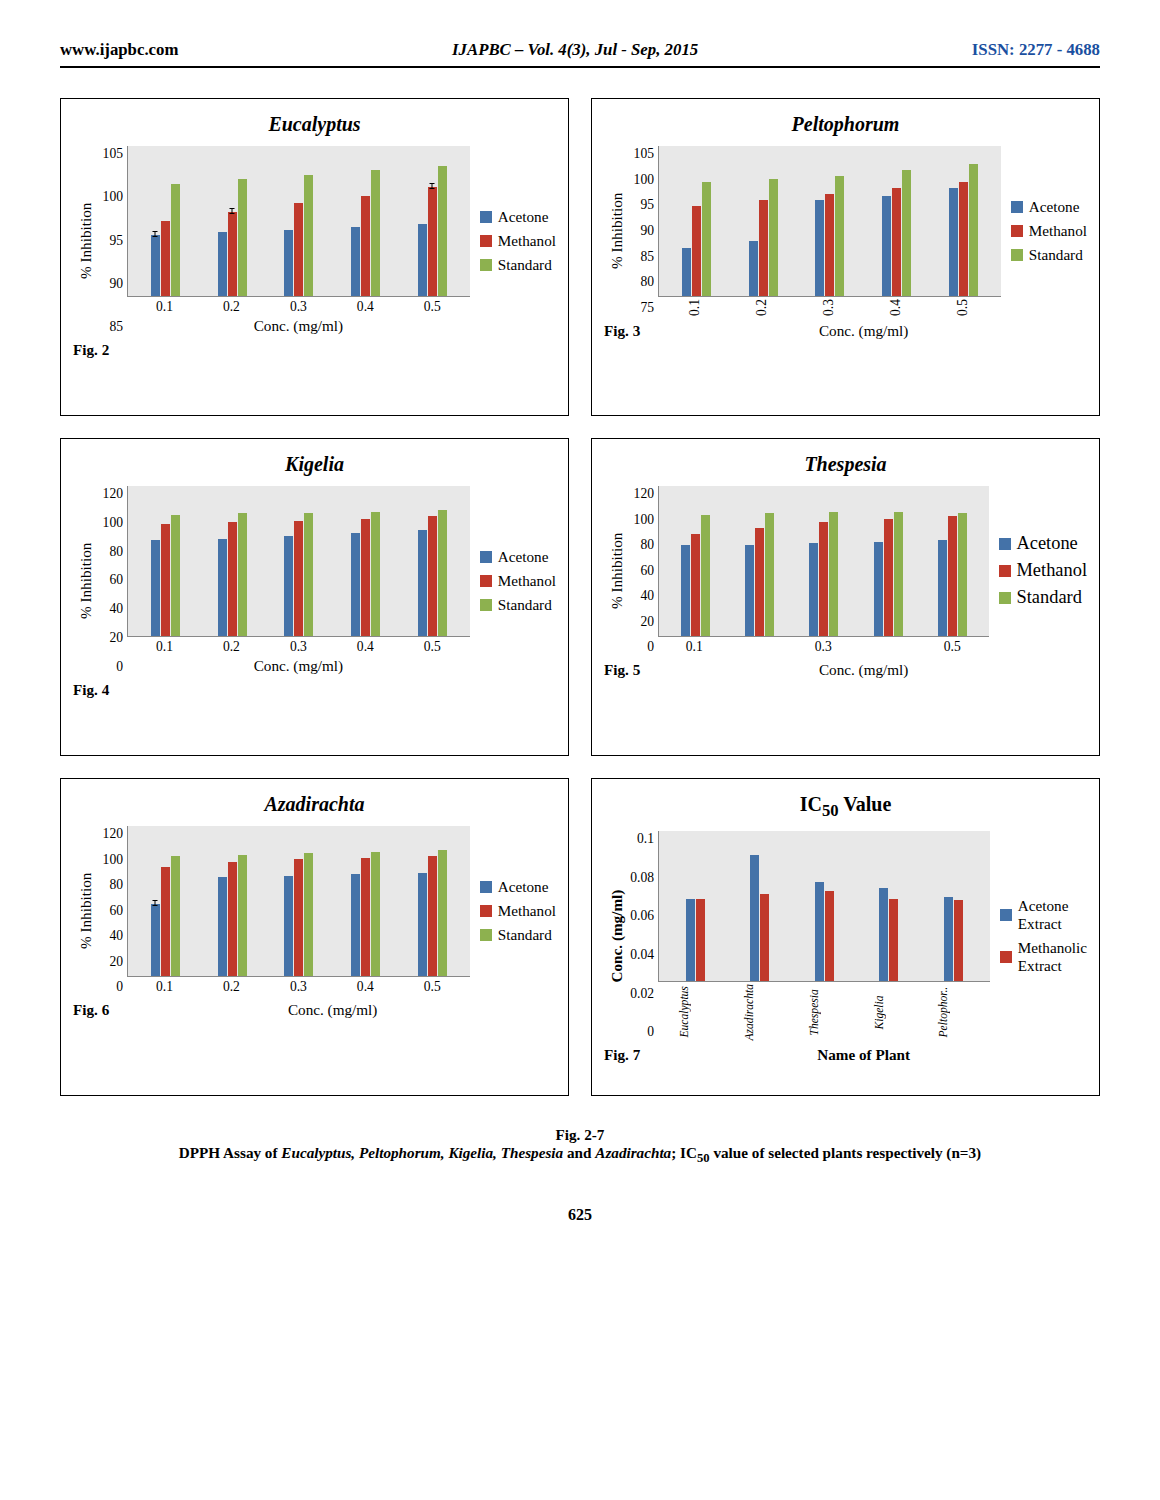www.ijapbc.com IJAPBC – Vol. 4(3), Jul - Sep, 2015 ISSN: 2277 - 4688
Eucalyptus
% Inhibition
105100959085
0.10.20.30.40.5
Conc. (mg/ml)
Acetone
Methanol
Standard
Fig. 2
Peltophorum
% Inhibition
1051009590858075
0.10.20.30.40.5
Acetone
Methanol
Standard
Fig. 3
Conc. (mg/ml)
Kigelia
% Inhibition
120100806040200
0.10.20.30.40.5
Conc. (mg/ml)
Acetone
Methanol
Standard
Fig. 4
Thespesia
% Inhibition
120100806040200
0.1 0.3 0.5
Acetone
Methanol
Standard
Fig. 5
Conc. (mg/ml)
Azadirachta
% Inhibition
120100806040200
0.10.20.30.40.5
Acetone
Methanol
Standard
Fig. 6
Conc. (mg/ml)
IC50 Value
Conc. (mg/ml)
0.10.080.060.040.020
Eucalyptus Azadirachta Thespesia Kigelia Peltophor..
Acetone
Extract
Methanolic
Extract
Fig. 7
Name of Plant
Fig. 2-7
DPPH Assay of Eucalyptus, Peltophorum, Kigelia, Thespesia and Azadirachta; IC50 value of selected plants respectively (n=3)
625